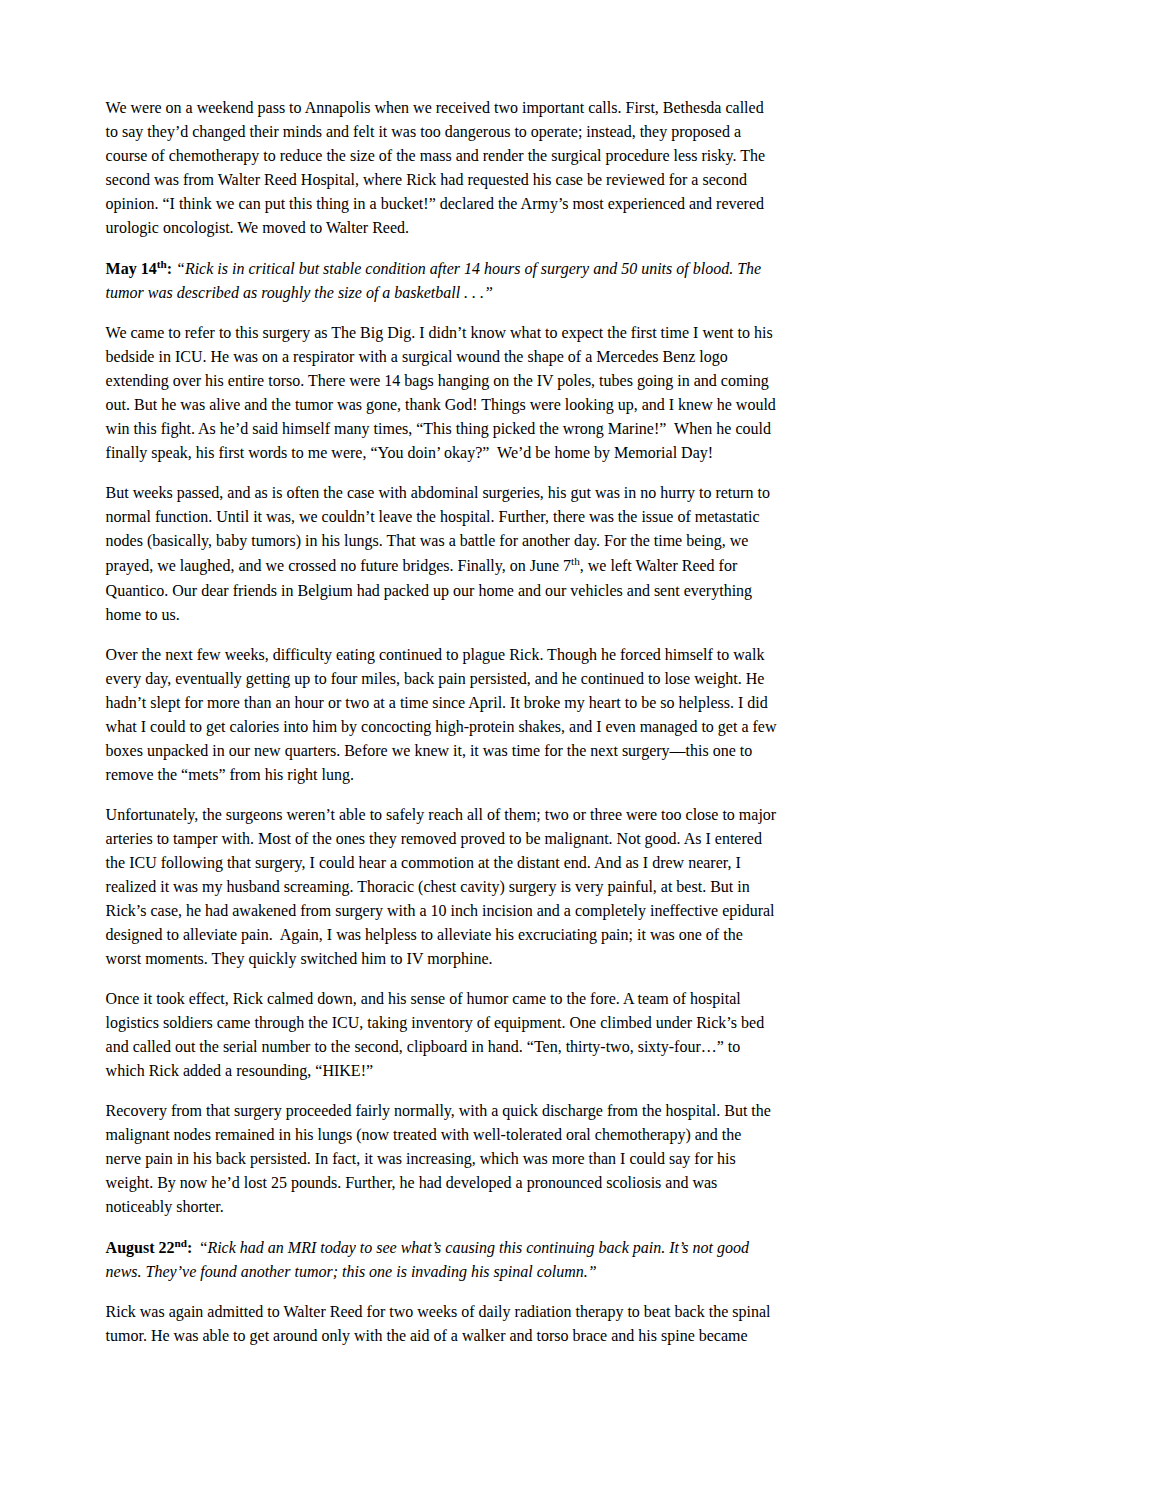We were on a weekend pass to Annapolis when we received two important calls. First, Bethesda called to say they’d changed their minds and felt it was too dangerous to operate; instead, they proposed a course of chemotherapy to reduce the size of the mass and render the surgical procedure less risky. The second was from Walter Reed Hospital, where Rick had requested his case be reviewed for a second opinion. “I think we can put this thing in a bucket!” declared the Army’s most experienced and revered urologic oncologist. We moved to Walter Reed.
May 14th: “Rick is in critical but stable condition after 14 hours of surgery and 50 units of blood. The tumor was described as roughly the size of a basketball . . .”
We came to refer to this surgery as The Big Dig. I didn’t know what to expect the first time I went to his bedside in ICU. He was on a respirator with a surgical wound the shape of a Mercedes Benz logo extending over his entire torso. There were 14 bags hanging on the IV poles, tubes going in and coming out. But he was alive and the tumor was gone, thank God! Things were looking up, and I knew he would win this fight. As he’d said himself many times, “This thing picked the wrong Marine!” When he could finally speak, his first words to me were, “You doin’ okay?” We’d be home by Memorial Day!
But weeks passed, and as is often the case with abdominal surgeries, his gut was in no hurry to return to normal function. Until it was, we couldn’t leave the hospital. Further, there was the issue of metastatic nodes (basically, baby tumors) in his lungs. That was a battle for another day. For the time being, we prayed, we laughed, and we crossed no future bridges. Finally, on June 7th, we left Walter Reed for Quantico. Our dear friends in Belgium had packed up our home and our vehicles and sent everything home to us.
Over the next few weeks, difficulty eating continued to plague Rick. Though he forced himself to walk every day, eventually getting up to four miles, back pain persisted, and he continued to lose weight. He hadn’t slept for more than an hour or two at a time since April. It broke my heart to be so helpless. I did what I could to get calories into him by concocting high-protein shakes, and I even managed to get a few boxes unpacked in our new quarters. Before we knew it, it was time for the next surgery—this one to remove the “mets” from his right lung.
Unfortunately, the surgeons weren’t able to safely reach all of them; two or three were too close to major arteries to tamper with. Most of the ones they removed proved to be malignant. Not good. As I entered the ICU following that surgery, I could hear a commotion at the distant end. And as I drew nearer, I realized it was my husband screaming. Thoracic (chest cavity) surgery is very painful, at best. But in Rick’s case, he had awakened from surgery with a 10 inch incision and a completely ineffective epidural designed to alleviate pain. Again, I was helpless to alleviate his excruciating pain; it was one of the worst moments. They quickly switched him to IV morphine.
Once it took effect, Rick calmed down, and his sense of humor came to the fore. A team of hospital logistics soldiers came through the ICU, taking inventory of equipment. One climbed under Rick’s bed and called out the serial number to the second, clipboard in hand. “Ten, thirty-two, sixty-four…” to which Rick added a resounding, “HIKE!”
Recovery from that surgery proceeded fairly normally, with a quick discharge from the hospital. But the malignant nodes remained in his lungs (now treated with well-tolerated oral chemotherapy) and the nerve pain in his back persisted. In fact, it was increasing, which was more than I could say for his weight. By now he’d lost 25 pounds. Further, he had developed a pronounced scoliosis and was noticeably shorter.
August 22nd: “Rick had an MRI today to see what’s causing this continuing back pain. It’s not good news. They’ve found another tumor; this one is invading his spinal column.”
Rick was again admitted to Walter Reed for two weeks of daily radiation therapy to beat back the spinal tumor. He was able to get around only with the aid of a walker and torso brace and his spine became